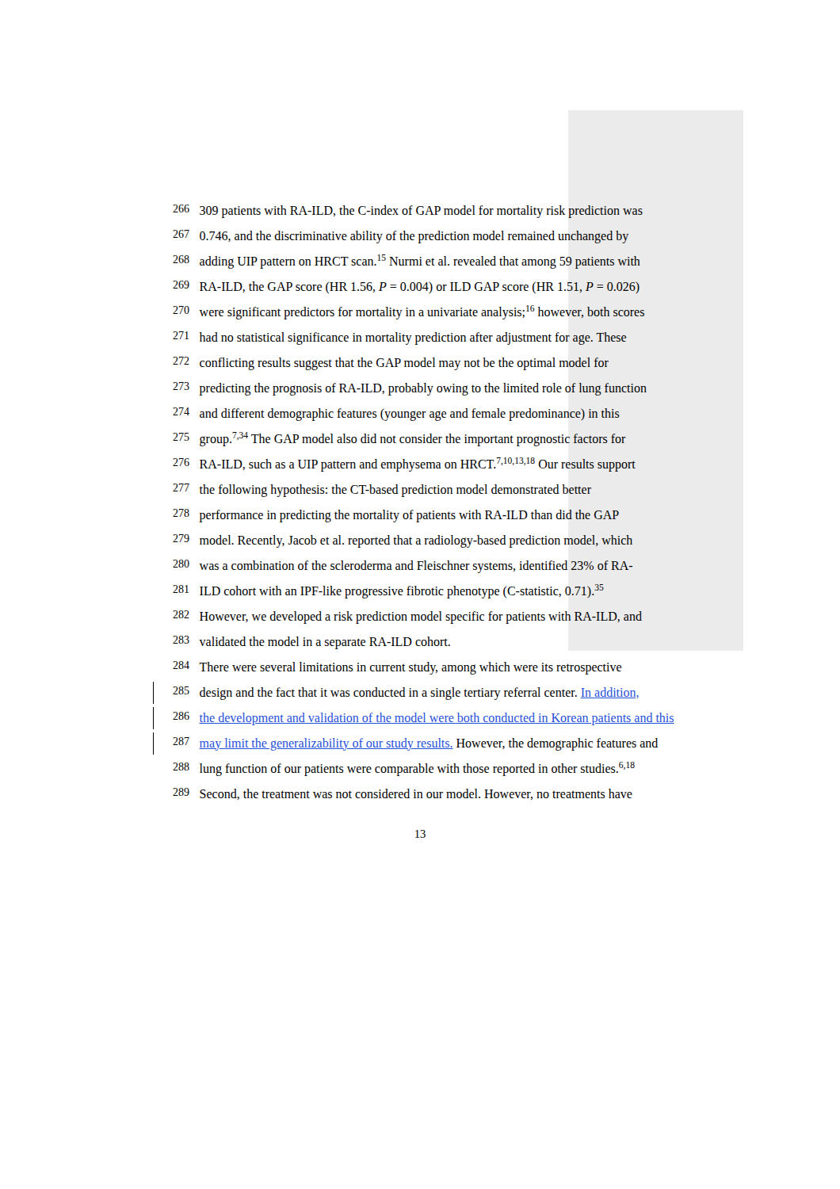266309 patients with RA-ILD, the C-index of GAP model for mortality risk prediction was
2670.746, and the discriminative ability of the prediction model remained unchanged by
268adding UIP pattern on HRCT scan.15 Nurmi et al. revealed that among 59 patients with
269 RA-ILD, the GAP score (HR 1.56, P = 0.004) or ILD GAP score (HR 1.51, P = 0.026)
270were significant predictors for mortality in a univariate analysis;16 however, both scores
271had no statistical significance in mortality prediction after adjustment for age. These
272conflicting results suggest that the GAP model may not be the optimal model for
273predicting the prognosis of RA-ILD, probably owing to the limited role of lung function
274and different demographic features (younger age and female predominance) in this
275group.7,34 The GAP model also did not consider the important prognostic factors for
276 RA-ILD, such as a UIP pattern and emphysema on HRCT.7,10,13,18 Our results support
277the following hypothesis: the CT-based prediction model demonstrated better
278performance in predicting the mortality of patients with RA-ILD than did the GAP
279model. Recently, Jacob et al. reported that a radiology-based prediction model, which
280was a combination of the scleroderma and Fleischner systems, identified 23% of RA-
281 ILD cohort with an IPF-like progressive fibrotic phenotype (C-statistic, 0.71).35
282 However, we developed a risk prediction model specific for patients with RA-ILD, and
283validated the model in a separate RA-ILD cohort.
284 There were several limitations in current study, among which were its retrospective
285design and the fact that it was conducted in a single tertiary referral center. In addition,
286 the development and validation of the model were both conducted in Korean patients and this
287 may limit the generalizability of our study results. However, the demographic features and
288lung function of our patients were comparable with those reported in other studies.6,18
289 Second, the treatment was not considered in our model. However, no treatments have
13